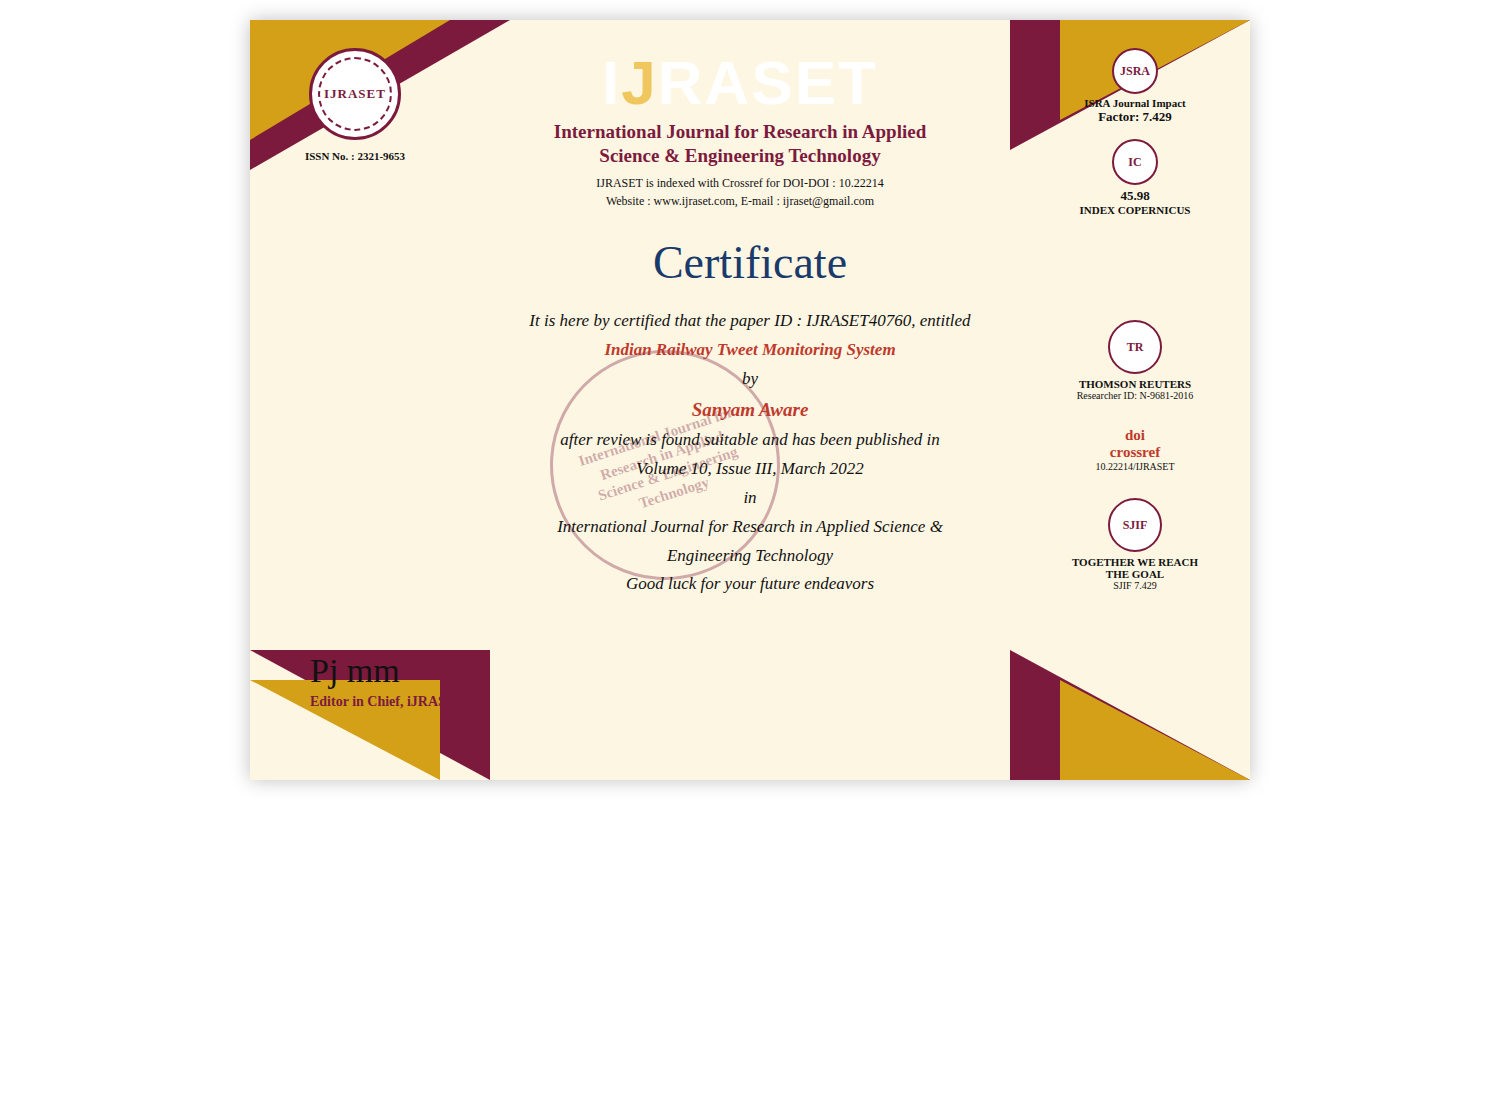IJRASET
ISSN No. : 2321-9653
IJRASET
International Journal for Research in Applied
Science & Engineering Technology
IJRASET is indexed with Crossref for DOI-DOI : 10.22214
Website : www.ijraset.com, E-mail : ijraset@gmail.com
JSRA
ISRA Journal Impact Factor: 7.429
IC
45.98 INDEX COPERNICUS
Certificate
International Journal for Research in Applied Science & Engineering Technology
It is here by certified that the paper ID : IJRASET40760, entitled
Indian Railway Tweet Monitoring System
by
Sanyam Aware
after review is found suitable and has been published in
Volume 10, Issue III, March 2022
in
International Journal for Research in Applied Science &
Engineering Technology
Good luck for your future endeavors
TR
THOMSON REUTERS Researcher ID: N-9681-2016
doi
crossref
10.22214/IJRASET
SJIF
TOGETHER WE REACH THE GOAL SJIF 7.429
Pj mm
Editor in Chief, iJRASET